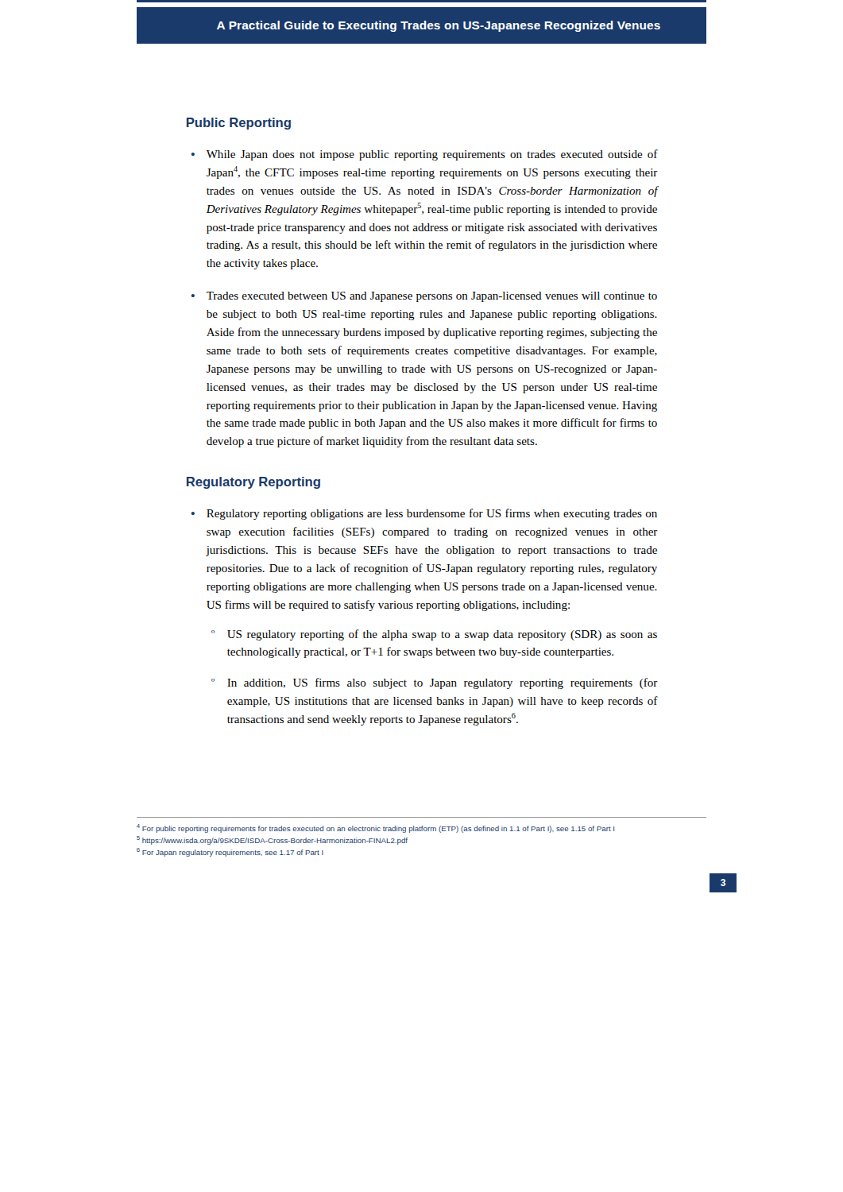A Practical Guide to Executing Trades on US-Japanese Recognized Venues
Public Reporting
While Japan does not impose public reporting requirements on trades executed outside of Japan4, the CFTC imposes real-time reporting requirements on US persons executing their trades on venues outside the US. As noted in ISDA's Cross-border Harmonization of Derivatives Regulatory Regimes whitepaper5, real-time public reporting is intended to provide post-trade price transparency and does not address or mitigate risk associated with derivatives trading. As a result, this should be left within the remit of regulators in the jurisdiction where the activity takes place.
Trades executed between US and Japanese persons on Japan-licensed venues will continue to be subject to both US real-time reporting rules and Japanese public reporting obligations. Aside from the unnecessary burdens imposed by duplicative reporting regimes, subjecting the same trade to both sets of requirements creates competitive disadvantages. For example, Japanese persons may be unwilling to trade with US persons on US-recognized or Japan-licensed venues, as their trades may be disclosed by the US person under US real-time reporting requirements prior to their publication in Japan by the Japan-licensed venue. Having the same trade made public in both Japan and the US also makes it more difficult for firms to develop a true picture of market liquidity from the resultant data sets.
Regulatory Reporting
Regulatory reporting obligations are less burdensome for US firms when executing trades on swap execution facilities (SEFs) compared to trading on recognized venues in other jurisdictions. This is because SEFs have the obligation to report transactions to trade repositories. Due to a lack of recognition of US-Japan regulatory reporting rules, regulatory reporting obligations are more challenging when US persons trade on a Japan-licensed venue. US firms will be required to satisfy various reporting obligations, including:
US regulatory reporting of the alpha swap to a swap data repository (SDR) as soon as technologically practical, or T+1 for swaps between two buy-side counterparties.
In addition, US firms also subject to Japan regulatory reporting requirements (for example, US institutions that are licensed banks in Japan) will have to keep records of transactions and send weekly reports to Japanese regulators6.
4 For public reporting requirements for trades executed on an electronic trading platform (ETP) (as defined in 1.1 of Part I), see 1.15 of Part I
5 https://www.isda.org/a/9SKDE/ISDA-Cross-Border-Harmonization-FINAL2.pdf
6 For Japan regulatory requirements, see 1.17 of Part I
3